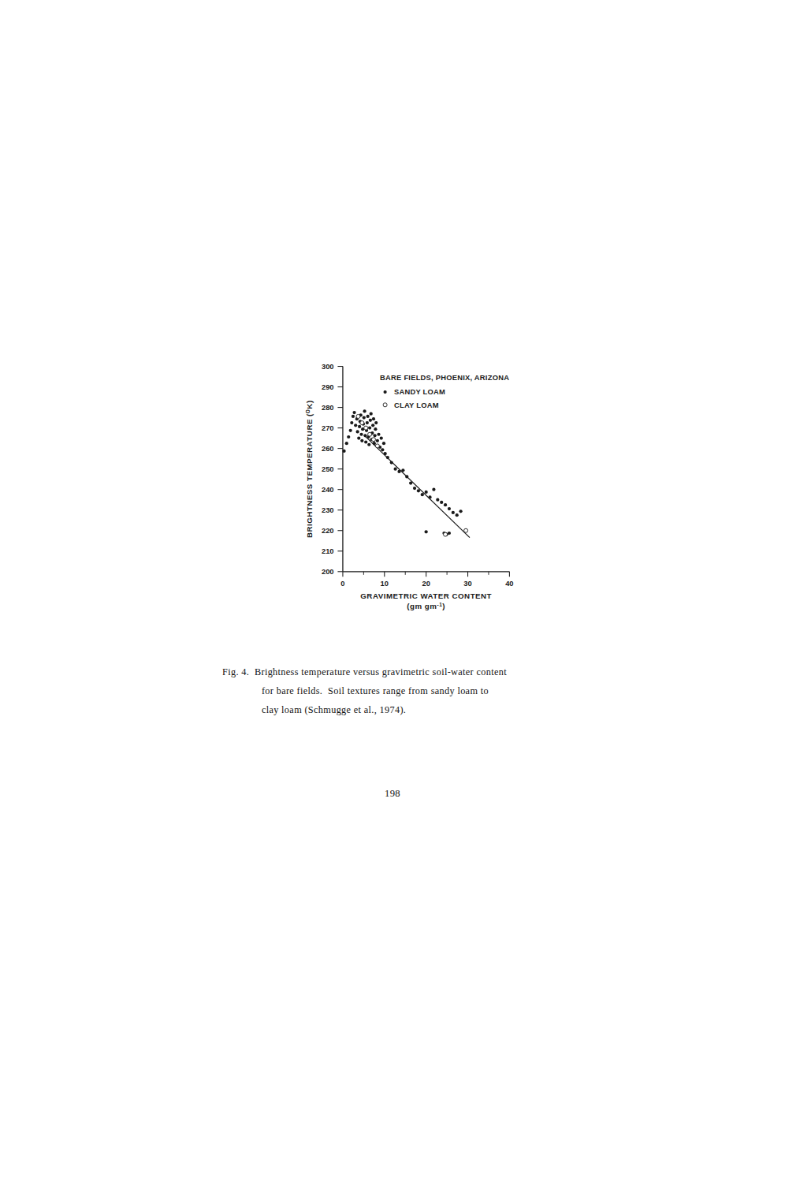Brightness temperature versus gravimetric water content Scatter plot of brightness temperature in degrees Kelvin on the vertical axis from 200 to 300, against gravimetric water content in grams per gram on the horizontal axis from 0 to 40, with a descending straight fit line. Filled circles denote sandy loam and open circles denote clay loam for bare fields near Phoenix, Arizona. 300 290 280 270 260 250 240 230 220 210 200 0 10 20 30 40 BRIGHTNESS TEMPERATURE (OK) GRAVIMETRIC WATER CONTENT (gm gm-1) BARE FIELDS, PHOENIX, ARIZONA SANDY LOAM CLAY LOAM
Fig. 4. Brightness temperature versus gravimetric soil-water content for bare fields. Soil textures range from sandy loam to clay loam (Schmugge et al., 1974).
198